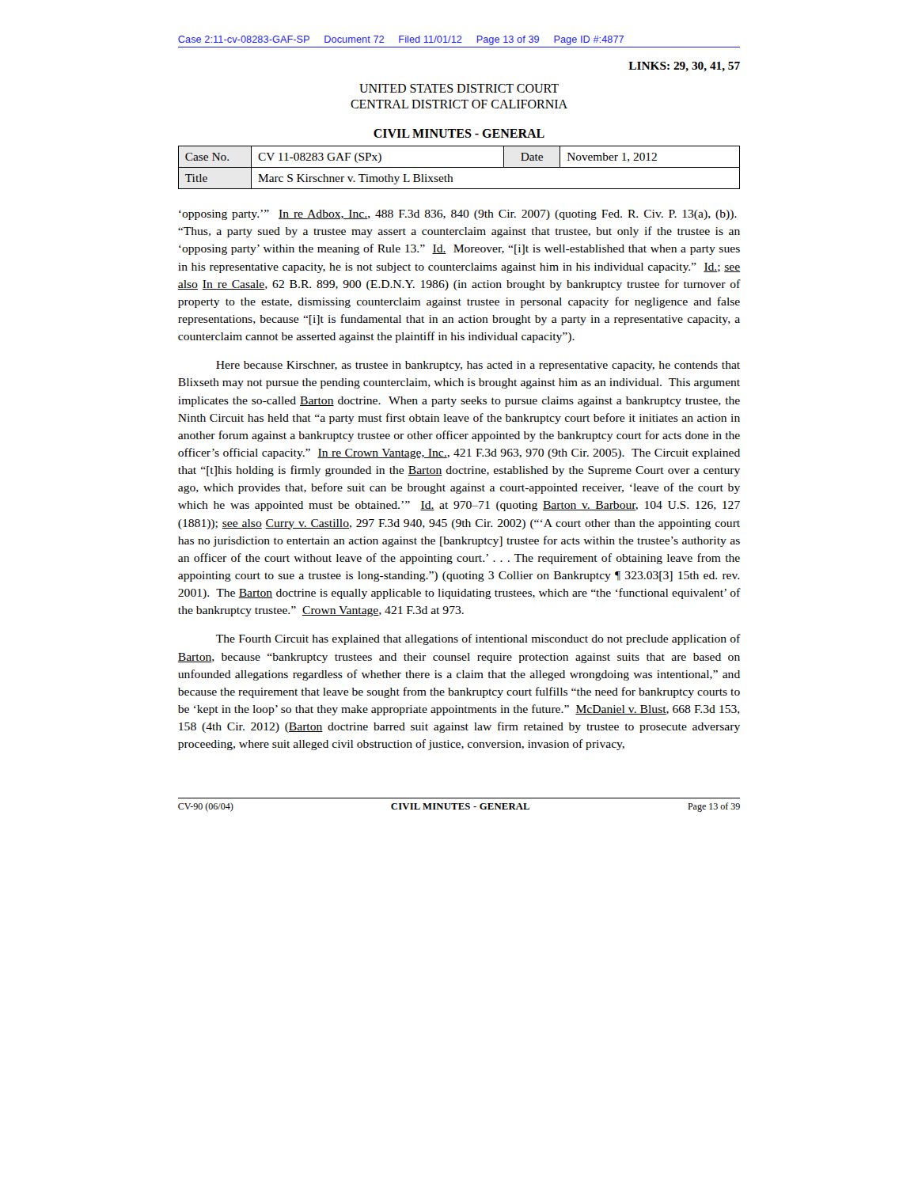Case 2:11-cv-08283-GAF-SP Document 72 Filed 11/01/12 Page 13 of 39 Page ID #:4877
LINKS: 29, 30, 41, 57
UNITED STATES DISTRICT COURT
CENTRAL DISTRICT OF CALIFORNIA
CIVIL MINUTES - GENERAL
| Case No. | CV 11-08283 GAF (SPx) | Date | November 1, 2012 |
| Title | Marc S Kirschner v. Timothy L Blixseth |
‘opposing party.’” In re Adbox, Inc., 488 F.3d 836, 840 (9th Cir. 2007) (quoting Fed. R. Civ. P. 13(a), (b)). “Thus, a party sued by a trustee may assert a counterclaim against that trustee, but only if the trustee is an ‘opposing party’ within the meaning of Rule 13.” Id. Moreover, “[i]t is well-established that when a party sues in his representative capacity, he is not subject to counterclaims against him in his individual capacity.” Id.; see also In re Casale, 62 B.R. 899, 900 (E.D.N.Y. 1986) (in action brought by bankruptcy trustee for turnover of property to the estate, dismissing counterclaim against trustee in personal capacity for negligence and false representations, because “[i]t is fundamental that in an action brought by a party in a representative capacity, a counterclaim cannot be asserted against the plaintiff in his individual capacity”).
Here because Kirschner, as trustee in bankruptcy, has acted in a representative capacity, he contends that Blixseth may not pursue the pending counterclaim, which is brought against him as an individual. This argument implicates the so-called Barton doctrine. When a party seeks to pursue claims against a bankruptcy trustee, the Ninth Circuit has held that “a party must first obtain leave of the bankruptcy court before it initiates an action in another forum against a bankruptcy trustee or other officer appointed by the bankruptcy court for acts done in the officer’s official capacity.” In re Crown Vantage, Inc., 421 F.3d 963, 970 (9th Cir. 2005). The Circuit explained that “[t]his holding is firmly grounded in the Barton doctrine, established by the Supreme Court over a century ago, which provides that, before suit can be brought against a court-appointed receiver, ‘leave of the court by which he was appointed must be obtained.’” Id. at 970–71 (quoting Barton v. Barbour, 104 U.S. 126, 127 (1881)); see also Curry v. Castillo, 297 F.3d 940, 945 (9th Cir. 2002) (“‘A court other than the appointing court has no jurisdiction to entertain an action against the [bankruptcy] trustee for acts within the trustee’s authority as an officer of the court without leave of the appointing court.’ . . . The requirement of obtaining leave from the appointing court to sue a trustee is long-standing.”) (quoting 3 Collier on Bankruptcy ¶ 323.03[3] 15th ed. rev. 2001). The Barton doctrine is equally applicable to liquidating trustees, which are “the ‘functional equivalent’ of the bankruptcy trustee.” Crown Vantage, 421 F.3d at 973.
The Fourth Circuit has explained that allegations of intentional misconduct do not preclude application of Barton, because “bankruptcy trustees and their counsel require protection against suits that are based on unfounded allegations regardless of whether there is a claim that the alleged wrongdoing was intentional,” and because the requirement that leave be sought from the bankruptcy court fulfills “the need for bankruptcy courts to be ‘kept in the loop’ so that they make appropriate appointments in the future.” McDaniel v. Blust, 668 F.3d 153, 158 (4th Cir. 2012) (Barton doctrine barred suit against law firm retained by trustee to prosecute adversary proceeding, where suit alleged civil obstruction of justice, conversion, invasion of privacy,
CV-90 (06/04)
CIVIL MINUTES - GENERAL
Page 13 of 39